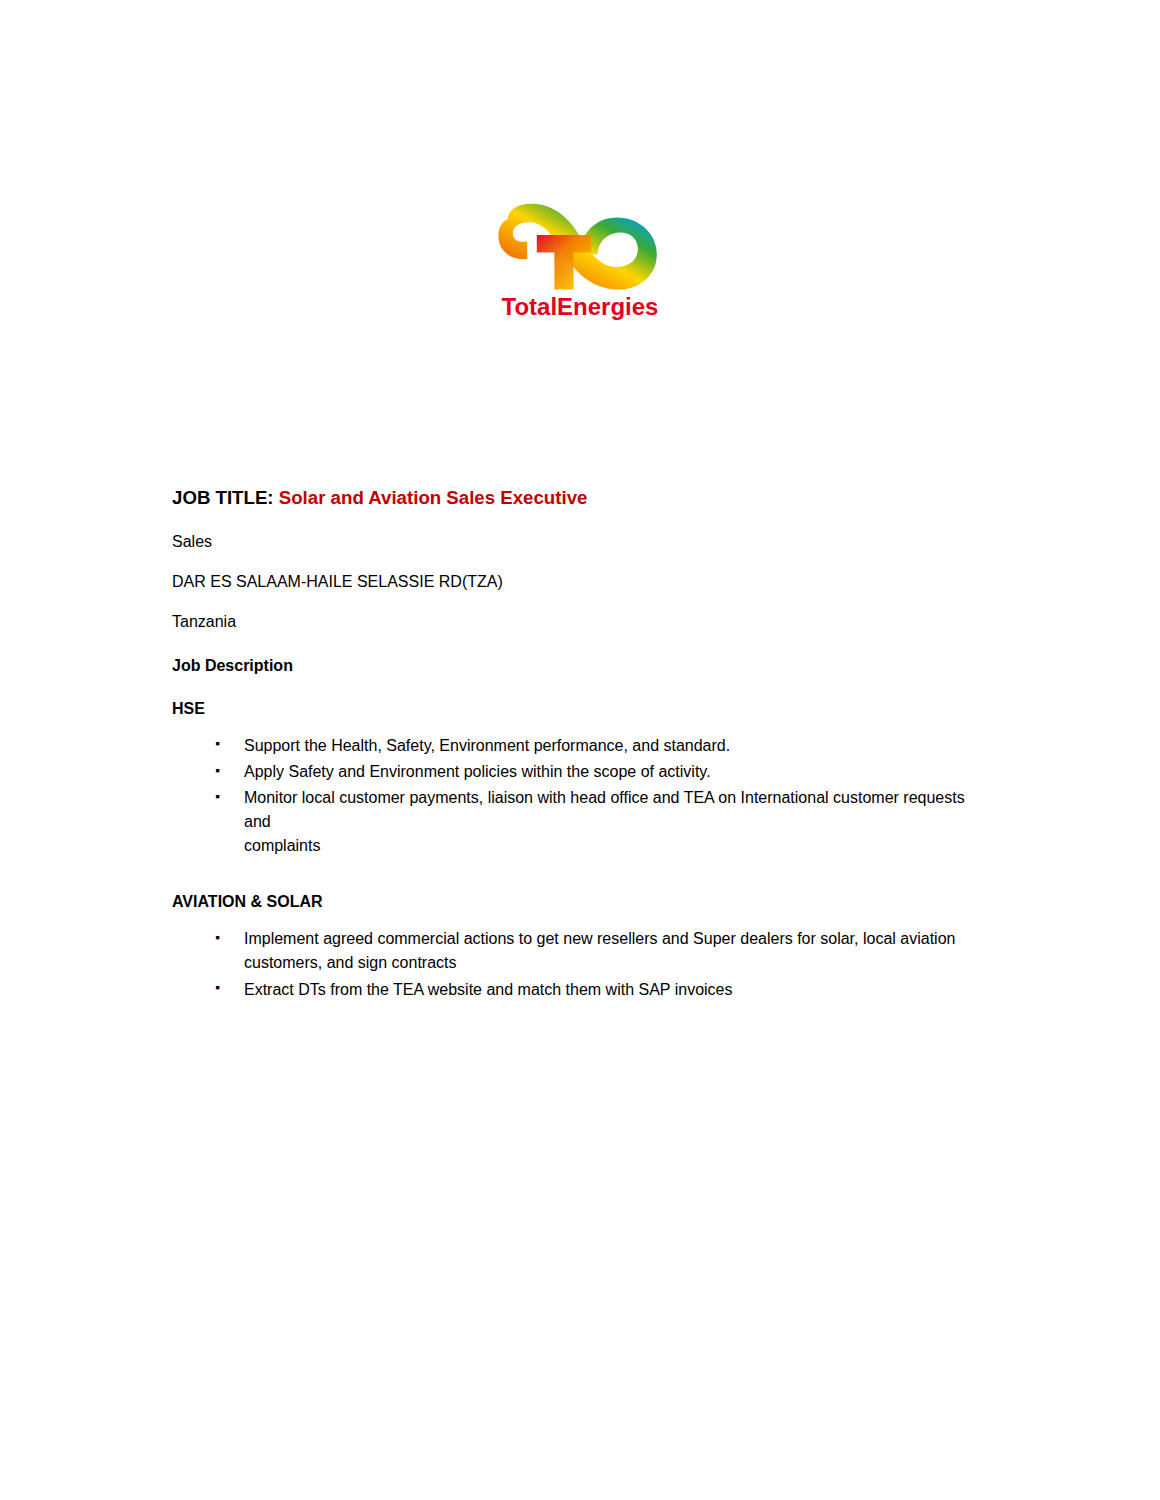TotalEnergies
JOB TITLE: Solar and Aviation Sales Executive
Sales
DAR ES SALAAM-HAILE SELASSIE RD(TZA)
Tanzania
Job Description
HSE
Support the Health, Safety, Environment performance, and standard.
Apply Safety and Environment policies within the scope of activity.
Monitor local customer payments, liaison with head office and TEA on International customer requests and
complaints
AVIATION & SOLAR
Implement agreed commercial actions to get new resellers and Super dealers for solar, local aviation customers, and sign contracts
Extract DTs from the TEA website and match them with SAP invoices